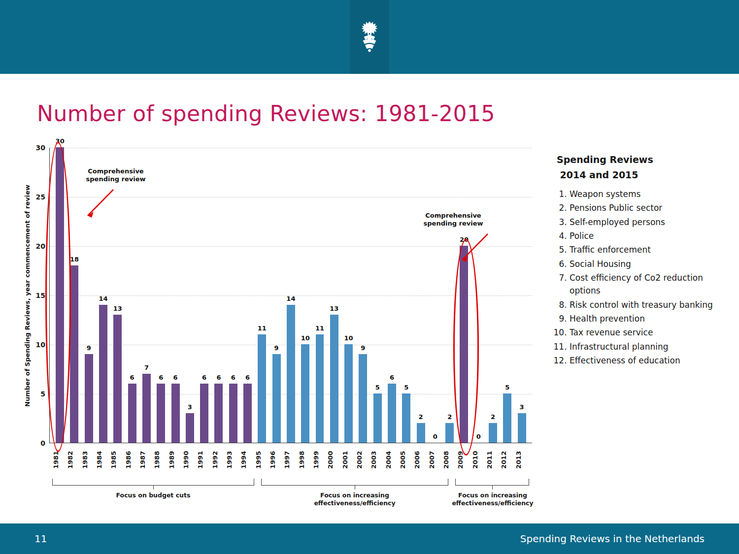Number of spending Reviews: 1981-2015
Number of Spending Reviews, year commencement of review
30 25 20 15 10 5 0
30
18
9
14
13
6
7
6
6
3
6
6
6
6
11
9
14
10
11
13
10
9
5
6
5
2
0
2
20
0
2
5
3
1981
1982
1983
1984
1985
1986
1987
1988
1989
1990
1991
1992
1993
1994
1995
1996
1997
1998
1999
2000
2001
2002
2003
2004
2005
2006
2007
2008
2009
2010
2011
2012
2013
Focus on budget cuts
Focus on increasing
effectiveness/efficiency
Focus on increasing
effectiveness/efficiency
Comprehensive
spending review
Comprehensive
spending review
Spending Reviews
2014 and 2015
Weapon systems
Pensions Public sector
Self-employed persons
Police
Traffic enforcement
Social Housing
Cost efficiency of Co2 reduction options
Risk control with treasury banking
Health prevention
Tax revenue service
Infrastructural planning
Effectiveness of education
11
Spending Reviews in the Netherlands